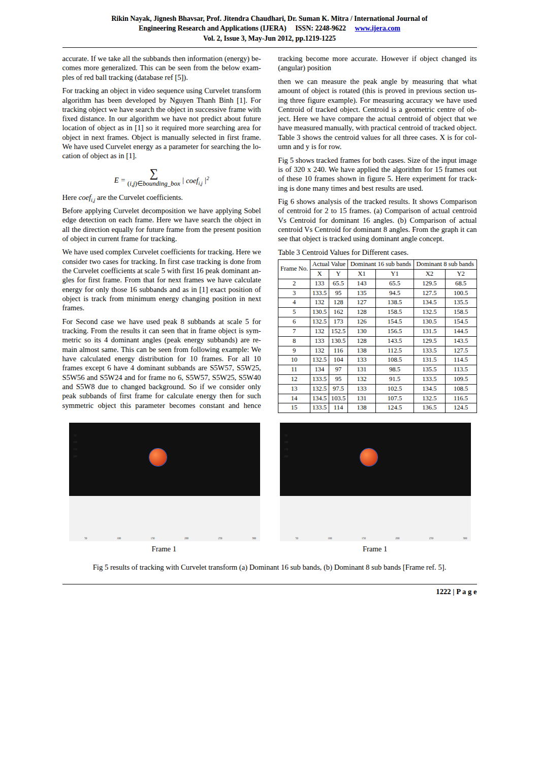Rikin Nayak, Jignesh Bhavsar, Prof. Jitendra Chaudhari, Dr. Suman K. Mitra / International Journal of
Engineering Research and Applications (IJERA) ISSN: 2248-9622 www.ijera.com
Vol. 2, Issue 3, May-Jun 2012, pp.1219-1225
accurate. If we take all the subbands then information (energy) becomes more generalized. This can be seen from the below examples of red ball tracking (database ref [5]).
For tracking an object in video sequence using Curvelet transform algorithm has been developed by Nguyen Thanh Binh [1]. For tracking object we have search the object in successive frame with fixed distance. In our algorithm we have not predict about future location of object as in [1] so it required more searching area for object in next frames. Object is manually selected in first frame. We have used Curvelet energy as a parameter for searching the location of object as in [1].
E = ∑(i,j)∈bounding_box | coefi,j |2
Here coefi,j are the Curvelet coefficients.
Before applying Curvelet decomposition we have applying Sobel edge detection on each frame. Here we have search the object in all the direction equally for future frame from the present position of object in current frame for tracking.
We have used complex Curvelet coefficients for tracking. Here we consider two cases for tracking. In first case tracking is done from the Curvelet coefficients at scale 5 with first 16 peak dominant angles for first frame. From that for next frames we have calculate energy for only those 16 subbands and as in [1] exact position of object is track from minimum energy changing position in next frames.
For Second case we have used peak 8 subbands at scale 5 for tracking. From the results it can seen that in frame object is symmetric so its 4 dominant angles (peak energy subbands) are remain almost same. This can be seen from following example: We have calculated energy distribution for 10 frames. For all 10 frames except 6 have 4 dominant subbands are S5W57, S5W25, S5W56 and S5W24 and for frame no 6, S5W57, S5W25, S5W40 and S5W8 due to changed background. So if we consider only peak subbands of first frame for calculate energy then for such symmetric object this parameter becomes constant and hence tracking become more accurate. However if object changed its (angular) position
then we can measure the peak angle by measuring that what amount of object is rotated (this is proved in previous section using three figure example). For measuring accuracy we have used Centroid of tracked object. Centroid is a geometric centre of object. Here we have compare the actual centroid of object that we have measured manually, with practical centroid of tracked object. Table 3 shows the centroid values for all three cases. X is for column and y is for row.
Fig 5 shows tracked frames for both cases. Size of the input image is of 320 x 240. We have applied the algorithm for 15 frames out of these 10 frames shown in figure 5. Here experiment for tracking is done many times and best results are used.
Fig 6 shows analysis of the tracked results. It shows Comparison of centroid for 2 to 15 frames. (a) Comparison of actual centroid Vs Centroid for dominant 16 angles. (b) Comparison of actual centroid Vs Centroid for dominant 8 angles. From the graph it can see that object is tracked using dominant angle concept.
Table 3 Centroid Values for Different cases.
| Frame No. | Actual Value | Dominant 16 sub bands | Dominant 8 sub bands |
| --- | --- | --- | --- |
| X | Y | X1 | Y1 | X2 | Y2 |
| 2 | 133 | 65.5 | 143 | 65.5 | 129.5 | 68.5 |
| 3 | 133.5 | 95 | 135 | 94.5 | 127.5 | 100.5 |
| 4 | 132 | 128 | 127 | 138.5 | 134.5 | 135.5 |
| 5 | 130.5 | 162 | 128 | 158.5 | 132.5 | 158.5 |
| 6 | 132.5 | 173 | 126 | 154.5 | 130.5 | 154.5 |
| 7 | 132 | 152.5 | 130 | 156.5 | 131.5 | 144.5 |
| 8 | 133 | 130.5 | 128 | 143.5 | 129.5 | 143.5 |
| 9 | 132 | 116 | 138 | 112.5 | 133.5 | 127.5 |
| 10 | 132.5 | 104 | 133 | 108.5 | 131.5 | 114.5 |
| 11 | 134 | 97 | 131 | 98.5 | 135.5 | 113.5 |
| 12 | 133.5 | 95 | 132 | 91.5 | 133.5 | 109.5 |
| 13 | 132.5 | 97.5 | 133 | 102.5 | 134.5 | 108.5 |
| 14 | 134.5 | 103.5 | 131 | 107.5 | 132.5 | 116.5 |
| 15 | 133.5 | 114 | 138 | 124.5 | 136.5 | 124.5 |
50
100
150
200
50100150200250300
Frame 1
50
100
150
200
50100150200250300
Frame 1
Fig 5 results of tracking with Curvelet transform (a) Dominant 16 sub bands, (b) Dominant 8 sub bands [Frame ref. 5].
1222 | P a g e